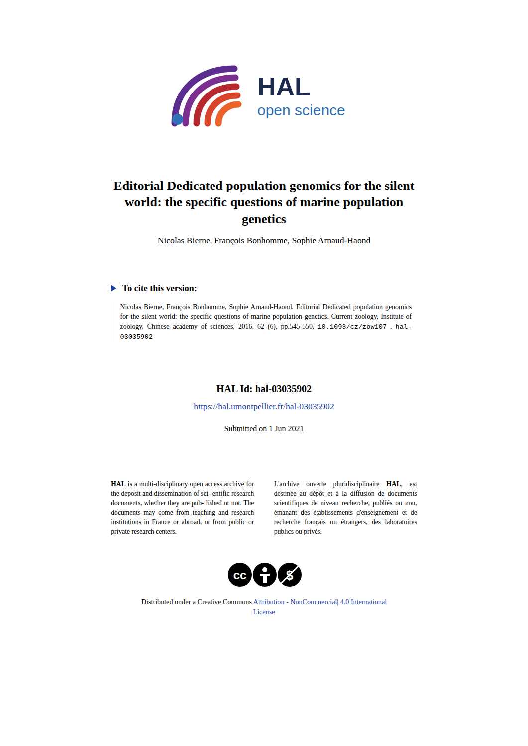HAL open science
Editorial Dedicated population genomics for the silent
world: the specific questions of marine population
genetics
Nicolas Bierne, François Bonhomme, Sophie Arnaud-Haond
To cite this version:
Nicolas Bierne, François Bonhomme, Sophie Arnaud-Haond. Editorial Dedicated population genomics for the silent world: the specific questions of marine population genetics. Current zoology, Institute of zoology, Chinese academy of sciences, 2016, 62 (6), pp.545-550. 10.1093/cz/zow107 . hal-03035902
HAL Id: hal-03035902
https://hal.umontpellier.fr/hal-03035902
Submitted on 1 Jun 2021
HAL is a multi-disciplinary open access archive for the deposit and dissemination of sci- entific research documents, whether they are pub- lished or not. The documents may come from teaching and research institutions in France or abroad, or from public or private research centers.
L'archive ouverte pluridisciplinaire HAL, est destinée au dépôt et à la diffusion de documents scientifiques de niveau recherche, publiés ou non, émanant des établissements d'enseignement et de recherche français ou étrangers, des laboratoires publics ou privés.
cc $
Distributed under a Creative Commons Attribution - NonCommercial| 4.0 International
License